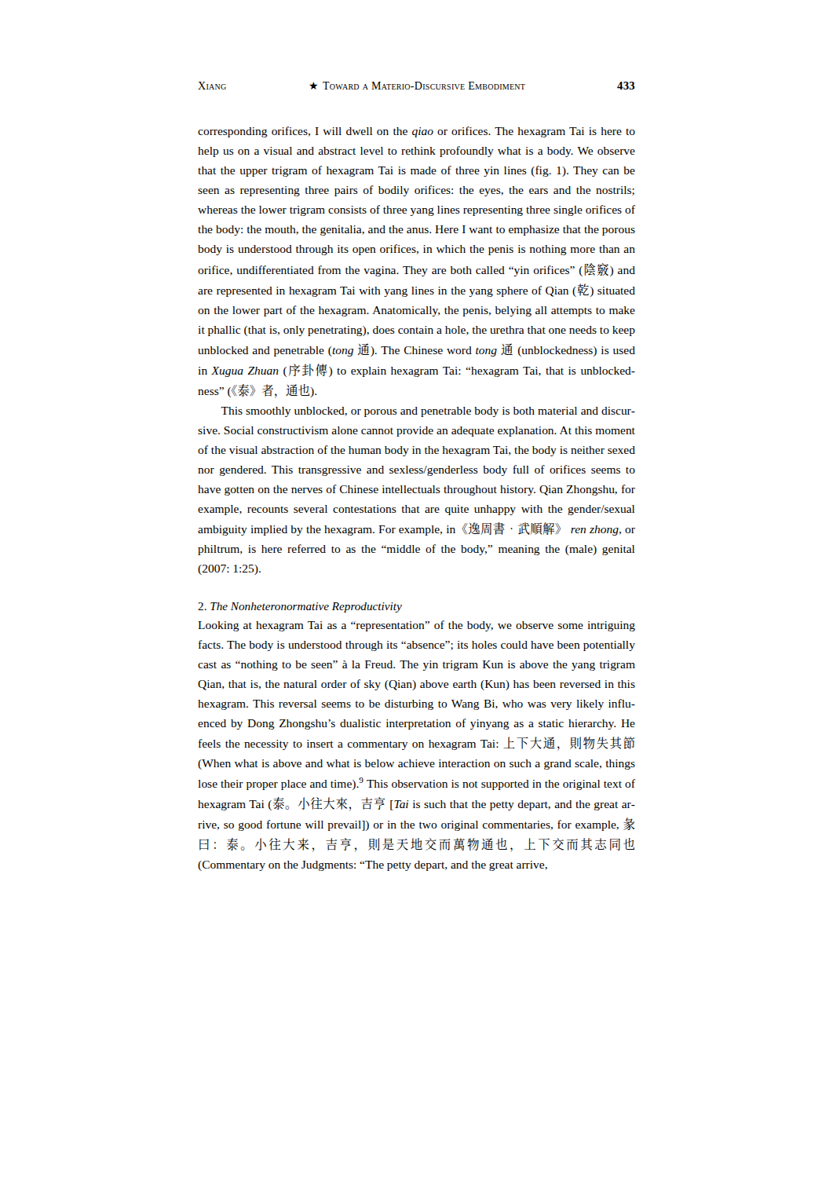Xiang★Toward a Materio-Discursive Embodiment 433
corresponding orifices, I will dwell on the qiao or orifices. The hexagram Tai is here to help us on a visual and abstract level to rethink profoundly what is a body. We observe that the upper trigram of hexagram Tai is made of three yin lines (fig. 1). They can be seen as representing three pairs of bodily orifices: the eyes, the ears and the nostrils; whereas the lower trigram consists of three yang lines representing three single orifices of the body: the mouth, the genitalia, and the anus. Here I want to emphasize that the porous body is understood through its open orifices, in which the penis is nothing more than an orifice, undifferentiated from the vagina. They are both called “yin orifices” (陰竅) and are represented in hexagram Tai with yang lines in the yang sphere of Qian (乾) situated on the lower part of the hexagram. Anatomically, the penis, belying all attempts to make it phallic (that is, only penetrating), does contain a hole, the urethra that one needs to keep unblocked and penetrable (tong 通). The Chinese word tong 通 (unblockedness) is used in Xugua Zhuan (序卦傳) to explain hexagram Tai: “hexagram Tai, that is unblocked-ness” (《泰》者，通也).
This smoothly unblocked, or porous and penetrable body is both material and discursive. Social constructivism alone cannot provide an adequate explanation. At this moment of the visual abstraction of the human body in the hexagram Tai, the body is neither sexed nor gendered. This transgressive and sexless/genderless body full of orifices seems to have gotten on the nerves of Chinese intellectuals throughout history. Qian Zhongshu, for example, recounts several contestations that are quite unhappy with the gender/sexual ambiguity implied by the hexagram. For example, in《逸周書•武順解》 ren zhong, or philtrum, is here referred to as the “middle of the body,” meaning the (male) genital (2007: 1:25).
2. The Nonheteronormative Reproductivity
Looking at hexagram Tai as a “representation” of the body, we observe some intriguing facts. The body is understood through its “absence”; its holes could have been potentially cast as “nothing to be seen” à la Freud. The yin trigram Kun is above the yang trigram Qian, that is, the natural order of sky (Qian) above earth (Kun) has been reversed in this hexagram. This reversal seems to be disturbing to Wang Bi, who was very likely influenced by Dong Zhongshu’s dualistic interpretation of yinyang as a static hierarchy. He feels the necessity to insert a commentary on hexagram Tai: 上下大通，則物失其節 (When what is above and what is below achieve interaction on such a grand scale, things lose their proper place and time).9 This observation is not supported in the original text of hexagram Tai (泰。小往大來，吉亨 [Tai is such that the petty depart, and the great arrive, so good fortune will prevail]) or in the two original commentaries, for example, 彖曰：泰。小往大来，吉亨，則是天地交而萬物通也，上下交而其志同也 (Commentary on the Judgments: “The petty depart, and the great arrive,